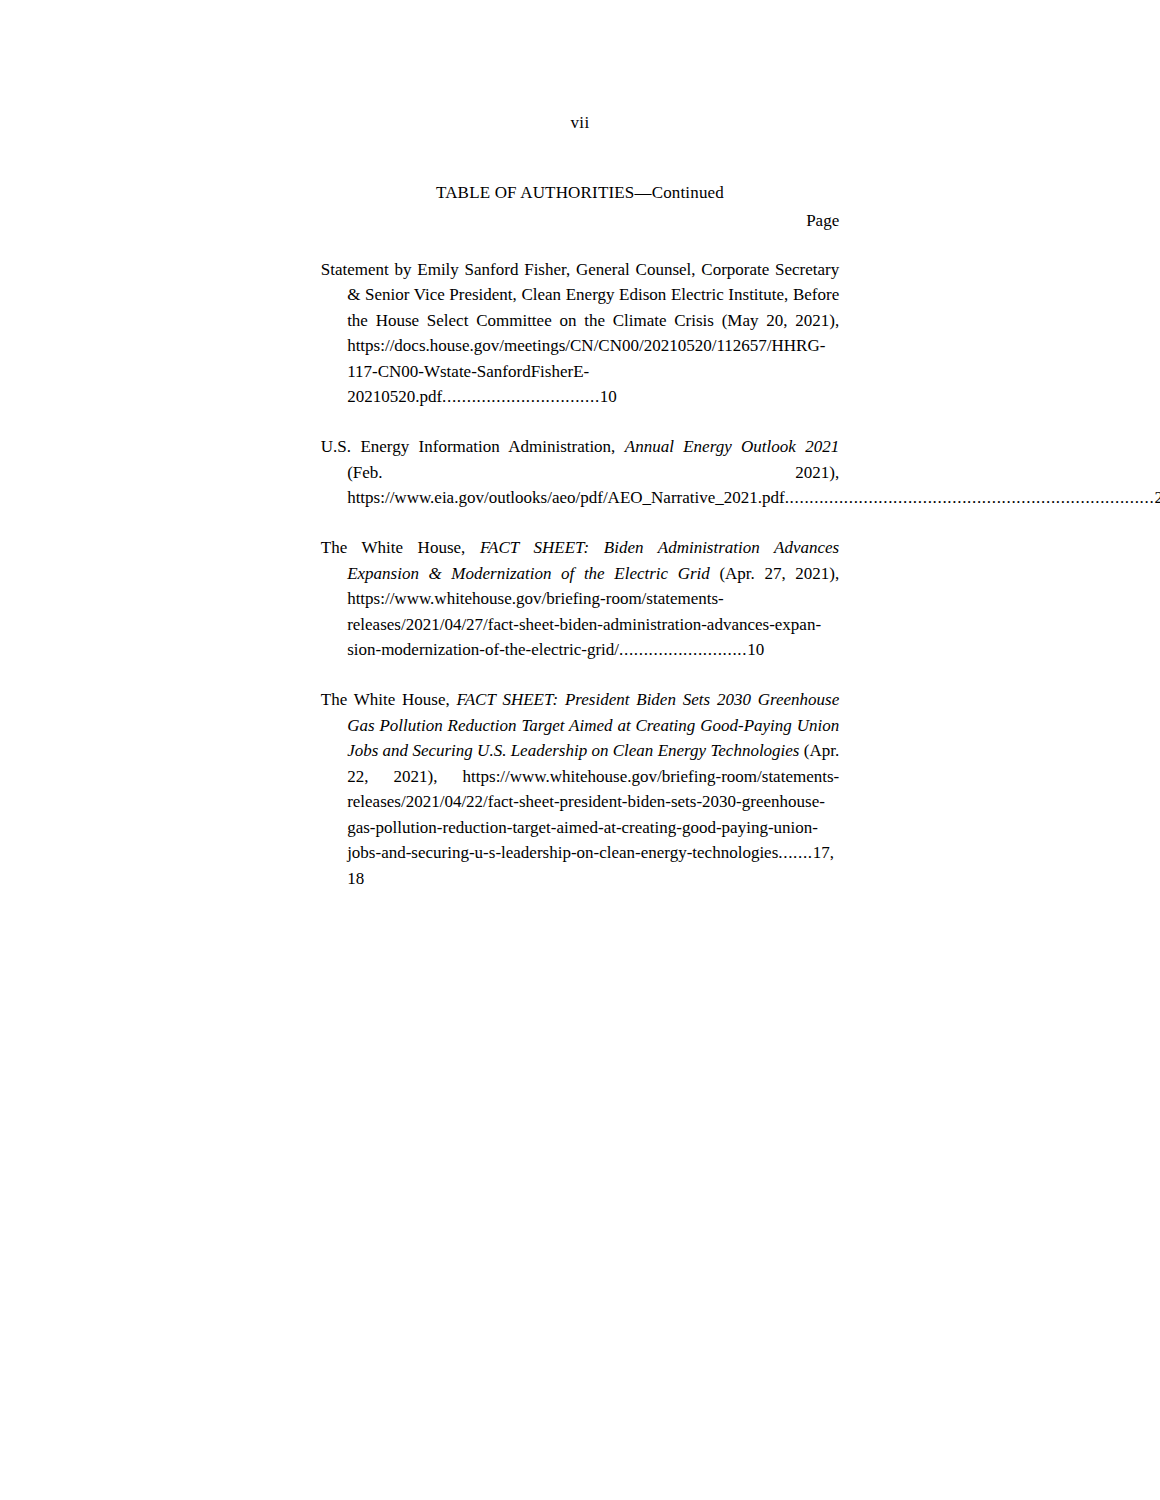vii
TABLE OF AUTHORITIES—Continued
Page
Statement by Emily Sanford Fisher, General Counsel, Corporate Secretary & Senior Vice President, Clean Energy Edison Electric Institute, Before the House Select Committee on the Climate Crisis (May 20, 2021), https://docs.house.gov/meetings/CN/CN00/20210520/112657/HHRG-117-CN00-Wstate-SanfordFisherE-20210520.pdf................................ 10
U.S. Energy Information Administration, Annual Energy Outlook 2021 (Feb. 2021), https://www.eia.gov/outlooks/aeo/pdf/AEO_Narrative_2021.pdf........................................................................... 20
The White House, FACT SHEET: Biden Administration Advances Expansion & Modernization of the Electric Grid (Apr. 27, 2021), https://www.whitehouse.gov/briefing-room/statements-releases/2021/04/27/fact-sheet-biden-administration-advances-expansion-modernization-of-the-electric-grid/.......................... 10
The White House, FACT SHEET: President Biden Sets 2030 Greenhouse Gas Pollution Reduction Target Aimed at Creating Good-Paying Union Jobs and Securing U.S. Leadership on Clean Energy Technologies (Apr. 22, 2021), https://www.whitehouse.gov/briefing-room/statements-releases/2021/04/22/fact-sheet-president-biden-sets-2030-greenhouse-gas-pollution-reduction-target-aimed-at-creating-good-paying-union-jobs-and-securing-u-s-leadership-on-clean-energy-technologies....... 17, 18